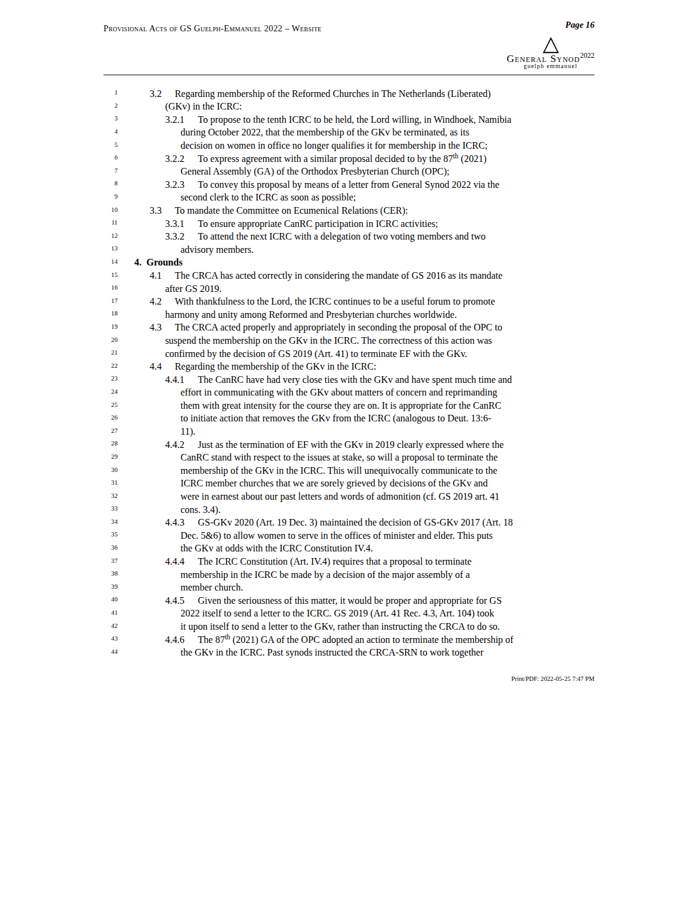Provisional Acts of GS Guelph-Emmanuel 2022 – Website
Page 16
△ General Synod2022 guelph emmanuel
3.2 Regarding membership of the Reformed Churches in The Netherlands (Liberated)
(GKv) in the ICRC:
3.2.1 To propose to the tenth ICRC to be held, the Lord willing, in Windhoek, Namibia
during October 2022, that the membership of the GKv be terminated, as its
decision on women in office no longer qualifies it for membership in the ICRC;
3.2.2 To express agreement with a similar proposal decided to by the 87th (2021)
General Assembly (GA) of the Orthodox Presbyterian Church (OPC);
3.2.3 To convey this proposal by means of a letter from General Synod 2022 via the
second clerk to the ICRC as soon as possible;
3.3 To mandate the Committee on Ecumenical Relations (CER):
3.3.1 To ensure appropriate CanRC participation in ICRC activities;
3.3.2 To attend the next ICRC with a delegation of two voting members and two
advisory members.
4. Grounds
4.1 The CRCA has acted correctly in considering the mandate of GS 2016 as its mandate
after GS 2019.
4.2 With thankfulness to the Lord, the ICRC continues to be a useful forum to promote
harmony and unity among Reformed and Presbyterian churches worldwide.
4.3 The CRCA acted properly and appropriately in seconding the proposal of the OPC to
suspend the membership on the GKv in the ICRC. The correctness of this action was
confirmed by the decision of GS 2019 (Art. 41) to terminate EF with the GKv.
4.4 Regarding the membership of the GKv in the ICRC:
4.4.1 The CanRC have had very close ties with the GKv and have spent much time and
effort in communicating with the GKv about matters of concern and reprimanding
them with great intensity for the course they are on. It is appropriate for the CanRC
to initiate action that removes the GKv from the ICRC (analogous to Deut. 13:6-
11).
4.4.2 Just as the termination of EF with the GKv in 2019 clearly expressed where the
CanRC stand with respect to the issues at stake, so will a proposal to terminate the
membership of the GKv in the ICRC. This will unequivocally communicate to the
ICRC member churches that we are sorely grieved by decisions of the GKv and
were in earnest about our past letters and words of admonition (cf. GS 2019 art. 41
cons. 3.4).
4.4.3 GS-GKv 2020 (Art. 19 Dec. 3) maintained the decision of GS-GKv 2017 (Art. 18
Dec. 5&6) to allow women to serve in the offices of minister and elder. This puts
the GKv at odds with the ICRC Constitution IV.4.
4.4.4 The ICRC Constitution (Art. IV.4) requires that a proposal to terminate
membership in the ICRC be made by a decision of the major assembly of a
member church.
4.4.5 Given the seriousness of this matter, it would be proper and appropriate for GS
2022 itself to send a letter to the ICRC. GS 2019 (Art. 41 Rec. 4.3, Art. 104) took
it upon itself to send a letter to the GKv, rather than instructing the CRCA to do so.
4.4.6 The 87th (2021) GA of the OPC adopted an action to terminate the membership of
the GKv in the ICRC. Past synods instructed the CRCA-SRN to work together
Print/PDF: 2022-05-25 7:47 PM